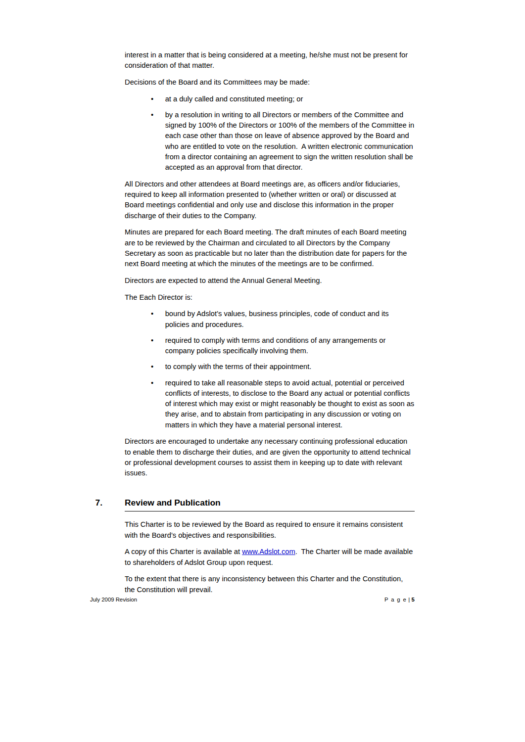interest in a matter that is being considered at a meeting, he/she must not be present for consideration of that matter.
Decisions of the Board and its Committees may be made:
at a duly called and constituted meeting; or
by a resolution in writing to all Directors or members of the Committee and signed by 100% of the Directors or 100% of the members of the Committee in each case other than those on leave of absence approved by the Board and who are entitled to vote on the resolution. A written electronic communication from a director containing an agreement to sign the written resolution shall be accepted as an approval from that director.
All Directors and other attendees at Board meetings are, as officers and/or fiduciaries, required to keep all information presented to (whether written or oral) or discussed at Board meetings confidential and only use and disclose this information in the proper discharge of their duties to the Company.
Minutes are prepared for each Board meeting. The draft minutes of each Board meeting are to be reviewed by the Chairman and circulated to all Directors by the Company Secretary as soon as practicable but no later than the distribution date for papers for the next Board meeting at which the minutes of the meetings are to be confirmed.
Directors are expected to attend the Annual General Meeting.
The Each Director is:
bound by Adslot’s values, business principles, code of conduct and its policies and procedures.
required to comply with terms and conditions of any arrangements or company policies specifically involving them.
to comply with the terms of their appointment.
required to take all reasonable steps to avoid actual, potential or perceived conflicts of interests, to disclose to the Board any actual or potential conflicts of interest which may exist or might reasonably be thought to exist as soon as they arise, and to abstain from participating in any discussion or voting on matters in which they have a material personal interest.
Directors are encouraged to undertake any necessary continuing professional education to enable them to discharge their duties, and are given the opportunity to attend technical or professional development courses to assist them in keeping up to date with relevant issues.
7. Review and Publication
This Charter is to be reviewed by the Board as required to ensure it remains consistent with the Board’s objectives and responsibilities.
A copy of this Charter is available at www.Adslot.com. The Charter will be made available to shareholders of Adslot Group upon request.
To the extent that there is any inconsistency between this Charter and the Constitution, the Constitution will prevail.
P a g e | 5
July 2009 Revision